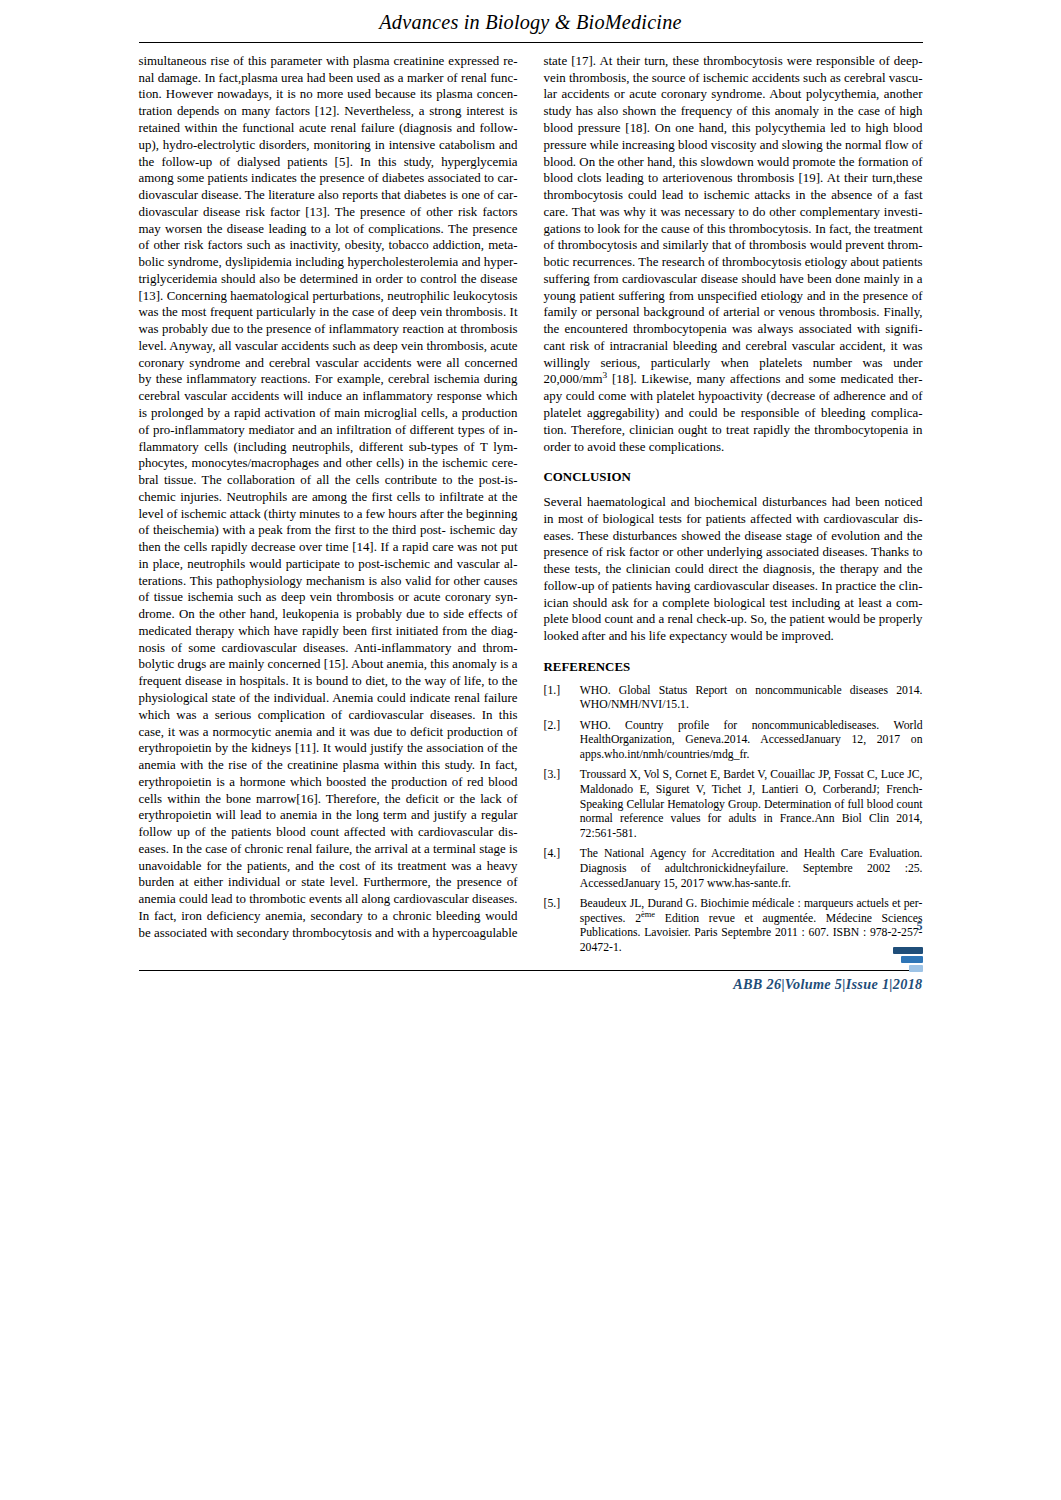Advances in Biology & BioMedicine
simultaneous rise of this parameter with plasma creatinine expressed renal damage. In fact,plasma urea had been used as a marker of renal function. However nowadays, it is no more used because its plasma concentration depends on many factors [12]. Nevertheless, a strong interest is retained within the functional acute renal failure (diagnosis and follow-up), hydro-electrolytic disorders, monitoring in intensive catabolism and the follow-up of dialysed patients [5]. In this study, hyperglycemia among some patients indicates the presence of diabetes associated to cardiovascular disease. The literature also reports that diabetes is one of cardiovascular disease risk factor [13]. The presence of other risk factors may worsen the disease leading to a lot of complications. The presence of other risk factors such as inactivity, obesity, tobacco addiction, metabolic syndrome, dyslipidemia including hypercholesterolemia and hypertriglyceridemia should also be determined in order to control the disease [13]. Concerning haematological perturbations, neutrophilic leukocytosis was the most frequent particularly in the case of deep vein thrombosis. It was probably due to the presence of inflammatory reaction at thrombosis level. Anyway, all vascular accidents such as deep vein thrombosis, acute coronary syndrome and cerebral vascular accidents were all concerned by these inflammatory reactions. For example, cerebral ischemia during cerebral vascular accidents will induce an inflammatory response which is prolonged by a rapid activation of main microglial cells, a production of pro-inflammatory mediator and an infiltration of different types of inflammatory cells (including neutrophils, different sub-types of T lymphocytes, monocytes/macrophages and other cells) in the ischemic cerebral tissue. The collaboration of all the cells contribute to the post-ischemic injuries. Neutrophils are among the first cells to infiltrate at the level of ischemic attack (thirty minutes to a few hours after the beginning of theischemia) with a peak from the first to the third post- ischemic day then the cells rapidly decrease over time [14]. If a rapid care was not put in place, neutrophils would participate to post-ischemic and vascular alterations. This pathophysiology mechanism is also valid for other causes of tissue ischemia such as deep vein thrombosis or acute coronary syndrome. On the other hand, leukopenia is probably due to side effects of medicated therapy which have rapidly been first initiated from the diagnosis of some cardiovascular diseases. Anti-inflammatory and thrombolytic drugs are mainly concerned [15]. About anemia, this anomaly is a frequent disease in hospitals. It is bound to diet, to the way of life, to the physiological state of the individual. Anemia could indicate renal failure which was a serious complication of cardiovascular diseases. In this case, it was a normocytic anemia and it was due to deficit production of erythropoietin by the kidneys [11]. It would justify the association of the anemia with the rise of the creatinine plasma within this study. In fact, erythropoietin is a hormone which boosted the production of red blood cells within the bone marrow[16]. Therefore, the deficit or the lack of erythropoietin will lead to anemia in the long term and justify a regular follow up of the patients blood count affected with cardiovascular diseases. In the case of chronic renal failure, the arrival at a terminal stage is unavoidable for the patients, and the cost of its treatment was a heavy burden at either individual or state level. Furthermore, the presence of anemia could lead to thrombotic events all along cardiovascular diseases. In fact, iron deficiency anemia, secondary to a chronic bleeding would be associated with secondary thrombocytosis and with a hypercoagulable state [17]. At their turn, these thrombocytosis were responsible of deep-vein thrombosis, the source of ischemic accidents such as cerebral vascular accidents or acute coronary syndrome. About polycythemia, another study has also shown the frequency of this anomaly in the case of high blood pressure [18]. On one hand, this polycythemia led to high blood pressure while increasing blood viscosity and slowing the normal flow of blood. On the other hand, this slowdown would promote the formation of blood clots leading to arteriovenous thrombosis [19]. At their turn,these thrombocytosis could lead to ischemic attacks in the absence of a fast care. That was why it was necessary to do other complementary investigations to look for the cause of this thrombocytosis. In fact, the treatment of thrombocytosis and similarly that of thrombosis would prevent thrombotic recurrences. The research of thrombocytosis etiology about patients suffering from cardiovascular disease should have been done mainly in a young patient suffering from unspecified etiology and in the presence of family or personal background of arterial or venous thrombosis. Finally, the encountered thrombocytopenia was always associated with significant risk of intracranial bleeding and cerebral vascular accident, it was willingly serious, particularly when platelets number was under 20,000/mm3 [18]. Likewise, many affections and some medicated therapy could come with platelet hypoactivity (decrease of adherence and of platelet aggregability) and could be responsible of bleeding complication. Therefore, clinician ought to treat rapidly the thrombocytopenia in order to avoid these complications.
CONCLUSION
Several haematological and biochemical disturbances had been noticed in most of biological tests for patients affected with cardiovascular diseases. These disturbances showed the disease stage of evolution and the presence of risk factor or other underlying associated diseases. Thanks to these tests, the clinician could direct the diagnosis, the therapy and the follow-up of patients having cardiovascular diseases. In practice the clinician should ask for a complete biological test including at least a complete blood count and a renal check-up. So, the patient would be properly looked after and his life expectancy would be improved.
REFERENCES
WHO. Global Status Report on noncommunicable diseases 2014. WHO/NMH/NVI/15.1.
WHO. Country profile for noncommunicablediseases. World HealthOrganization, Geneva.2014. AccessedJanuary 12, 2017 on apps.who.int/nmh/countries/mdg_fr.
Troussard X, Vol S, Cornet E, Bardet V, Couaillac JP, Fossat C, Luce JC, Maldonado E, Siguret V, Tichet J, Lantieri O, CorberandJ; French-Speaking Cellular Hematology Group. Determination of full blood count normal reference values for adults in France.Ann Biol Clin 2014, 72:561-581.
The National Agency for Accreditation and Health Care Evaluation. Diagnosis of adultchronickidneyfailure. Septembre 2002 :25. AccessedJanuary 15, 2017 www.has-sante.fr.
Beaudeux JL, Durand G. Biochimie médicale : marqueurs actuels et perspectives. 2ème Edition revue et augmentée. Médecine Sciences Publications. Lavoisier. Paris Septembre 2011 : 607. ISBN : 978-2-257-20472-1.
5
ABB 26|Volume 5|Issue 1|2018